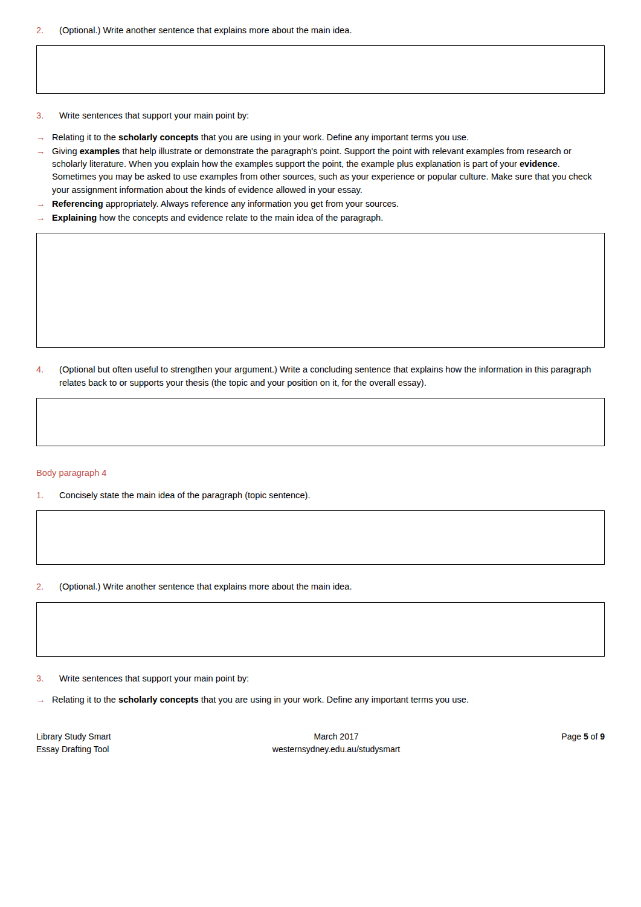(Optional.) Write another sentence that explains more about the main idea.
Write sentences that support your main point by:
Relating it to the scholarly concepts that you are using in your work. Define any important terms you use.
Giving examples that help illustrate or demonstrate the paragraph's point. Support the point with relevant examples from research or scholarly literature. When you explain how the examples support the point, the example plus explanation is part of your evidence. Sometimes you may be asked to use examples from other sources, such as your experience or popular culture. Make sure that you check your assignment information about the kinds of evidence allowed in your essay.
Referencing appropriately. Always reference any information you get from your sources.
Explaining how the concepts and evidence relate to the main idea of the paragraph.
(Optional but often useful to strengthen your argument.) Write a concluding sentence that explains how the information in this paragraph relates back to or supports your thesis (the topic and your position on it, for the overall essay).
Body paragraph 4
Concisely state the main idea of the paragraph (topic sentence).
(Optional.) Write another sentence that explains more about the main idea.
Write sentences that support your main point by:
Relating it to the scholarly concepts that you are using in your work. Define any important terms you use.
Library Study Smart
Essay Drafting Tool
March 2017
westernsydney.edu.au/studysmart
Page 5 of 9